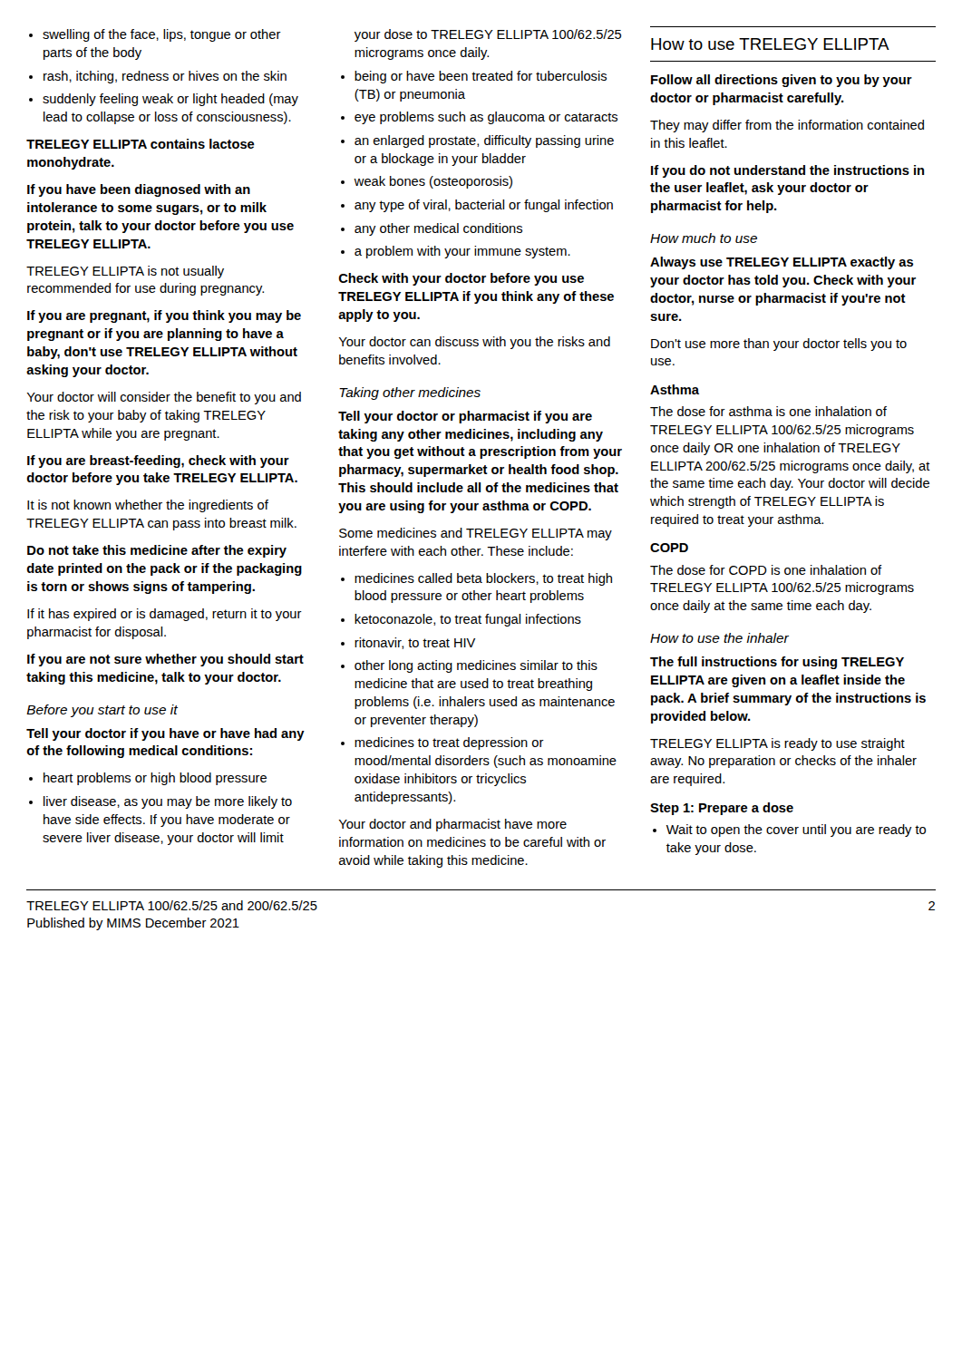swelling of the face, lips, tongue or other parts of the body
rash, itching, redness or hives on the skin
suddenly feeling weak or light headed (may lead to collapse or loss of consciousness).
TRELEGY ELLIPTA contains lactose monohydrate.
If you have been diagnosed with an intolerance to some sugars, or to milk protein, talk to your doctor before you use TRELEGY ELLIPTA.
TRELEGY ELLIPTA is not usually recommended for use during pregnancy.
If you are pregnant, if you think you may be pregnant or if you are planning to have a baby, don't use TRELEGY ELLIPTA without asking your doctor.
Your doctor will consider the benefit to you and the risk to your baby of taking TRELEGY ELLIPTA while you are pregnant.
If you are breast-feeding, check with your doctor before you take TRELEGY ELLIPTA.
It is not known whether the ingredients of TRELEGY ELLIPTA can pass into breast milk.
Do not take this medicine after the expiry date printed on the pack or if the packaging is torn or shows signs of tampering.
If it has expired or is damaged, return it to your pharmacist for disposal.
If you are not sure whether you should start taking this medicine, talk to your doctor.
Before you start to use it
Tell your doctor if you have or have had any of the following medical conditions:
heart problems or high blood pressure
liver disease, as you may be more likely to have side effects. If you have moderate or severe liver disease, your doctor will limit your dose to TRELEGY ELLIPTA 100/62.5/25 micrograms once daily.
being or have been treated for tuberculosis (TB) or pneumonia
eye problems such as glaucoma or cataracts
an enlarged prostate, difficulty passing urine or a blockage in your bladder
weak bones (osteoporosis)
any type of viral, bacterial or fungal infection
any other medical conditions
a problem with your immune system.
Check with your doctor before you use TRELEGY ELLIPTA if you think any of these apply to you.
Your doctor can discuss with you the risks and benefits involved.
Taking other medicines
Tell your doctor or pharmacist if you are taking any other medicines, including any that you get without a prescription from your pharmacy, supermarket or health food shop. This should include all of the medicines that you are using for your asthma or COPD.
Some medicines and TRELEGY ELLIPTA may interfere with each other. These include:
medicines called beta blockers, to treat high blood pressure or other heart problems
ketoconazole, to treat fungal infections
ritonavir, to treat HIV
other long acting medicines similar to this medicine that are used to treat breathing problems (i.e. inhalers used as maintenance or preventer therapy)
medicines to treat depression or mood/mental disorders (such as monoamine oxidase inhibitors or tricyclics antidepressants).
Your doctor and pharmacist have more information on medicines to be careful with or avoid while taking this medicine.
How to use TRELEGY ELLIPTA
Follow all directions given to you by your doctor or pharmacist carefully.
They may differ from the information contained in this leaflet.
If you do not understand the instructions in the user leaflet, ask your doctor or pharmacist for help.
How much to use
Always use TRELEGY ELLIPTA exactly as your doctor has told you. Check with your doctor, nurse or pharmacist if you're not sure.
Don't use more than your doctor tells you to use.
Asthma
The dose for asthma is one inhalation of TRELEGY ELLIPTA 100/62.5/25 micrograms once daily OR one inhalation of TRELEGY ELLIPTA 200/62.5/25 micrograms once daily, at the same time each day. Your doctor will decide which strength of TRELEGY ELLIPTA is required to treat your asthma.
COPD
The dose for COPD is one inhalation of TRELEGY ELLIPTA 100/62.5/25 micrograms once daily at the same time each day.
How to use the inhaler
The full instructions for using TRELEGY ELLIPTA are given on a leaflet inside the pack. A brief summary of the instructions is provided below.
TRELEGY ELLIPTA is ready to use straight away. No preparation or checks of the inhaler are required.
Step 1: Prepare a dose
Wait to open the cover until you are ready to take your dose.
TRELEGY ELLIPTA 100/62.5/25 and 200/62.5/25
Published by MIMS December 2021
2